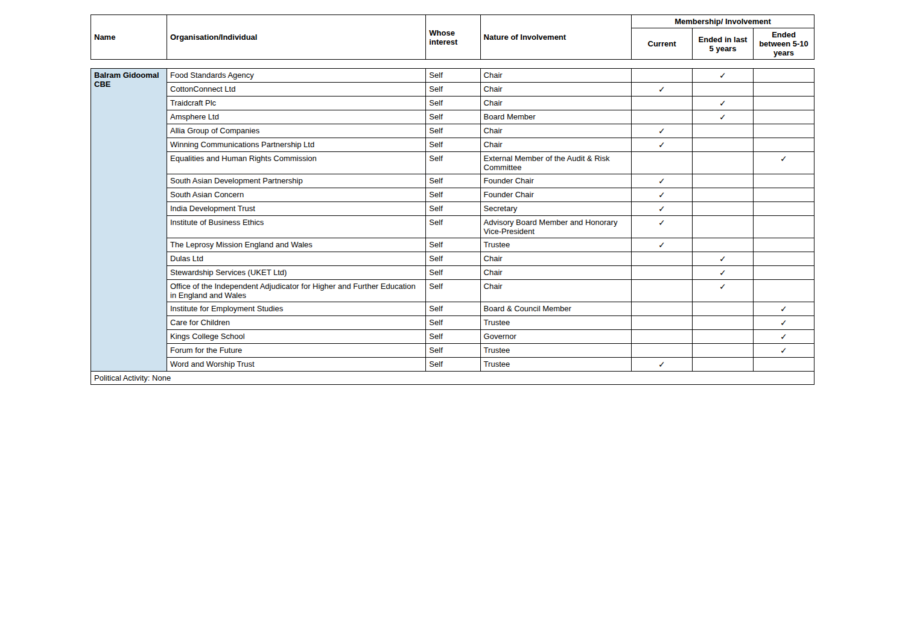| Name | Organisation/Individual | Whose interest | Nature of Involvement | Membership/ Involvement |
| --- | --- | --- | --- | --- |
| Current | Ended in last 5 years | Ended between 5-10 years |
| Balram Gidoomal CBE | Food Standards Agency | Self | Chair | | ✓ | |
| CottonConnect Ltd | Self | Chair | ✓ | | |
| Traidcraft Plc | Self | Chair | | ✓ | |
| Amsphere Ltd | Self | Board Member | | ✓ | |
| Allia Group of Companies | Self | Chair | ✓ | | |
| Winning Communications Partnership Ltd | Self | Chair | ✓ | | |
| Equalities and Human Rights Commission | Self | External Member of the Audit & Risk Committee | | | ✓ |
| South Asian Development Partnership | Self | Founder Chair | ✓ | | |
| South Asian Concern | Self | Founder Chair | ✓ | | |
| India Development Trust | Self | Secretary | ✓ | | |
| Institute of Business Ethics | Self | Advisory Board Member and Honorary Vice-President | ✓ | | |
| The Leprosy Mission England and Wales | Self | Trustee | ✓ | | |
| Dulas Ltd | Self | Chair | | ✓ | |
| Stewardship Services (UKET Ltd) | Self | Chair | | ✓ | |
| Office of the Independent Adjudicator for Higher and Further Education in England and Wales | Self | Chair | | ✓ | |
| Institute for Employment Studies | Self | Board & Council Member | | | ✓ |
| Care for Children | Self | Trustee | | | ✓ |
| Kings College School | Self | Governor | | | ✓ |
| Forum for the Future | Self | Trustee | | | ✓ |
| Word and Worship Trust | Self | Trustee | ✓ | | |
| Political Activity: None |